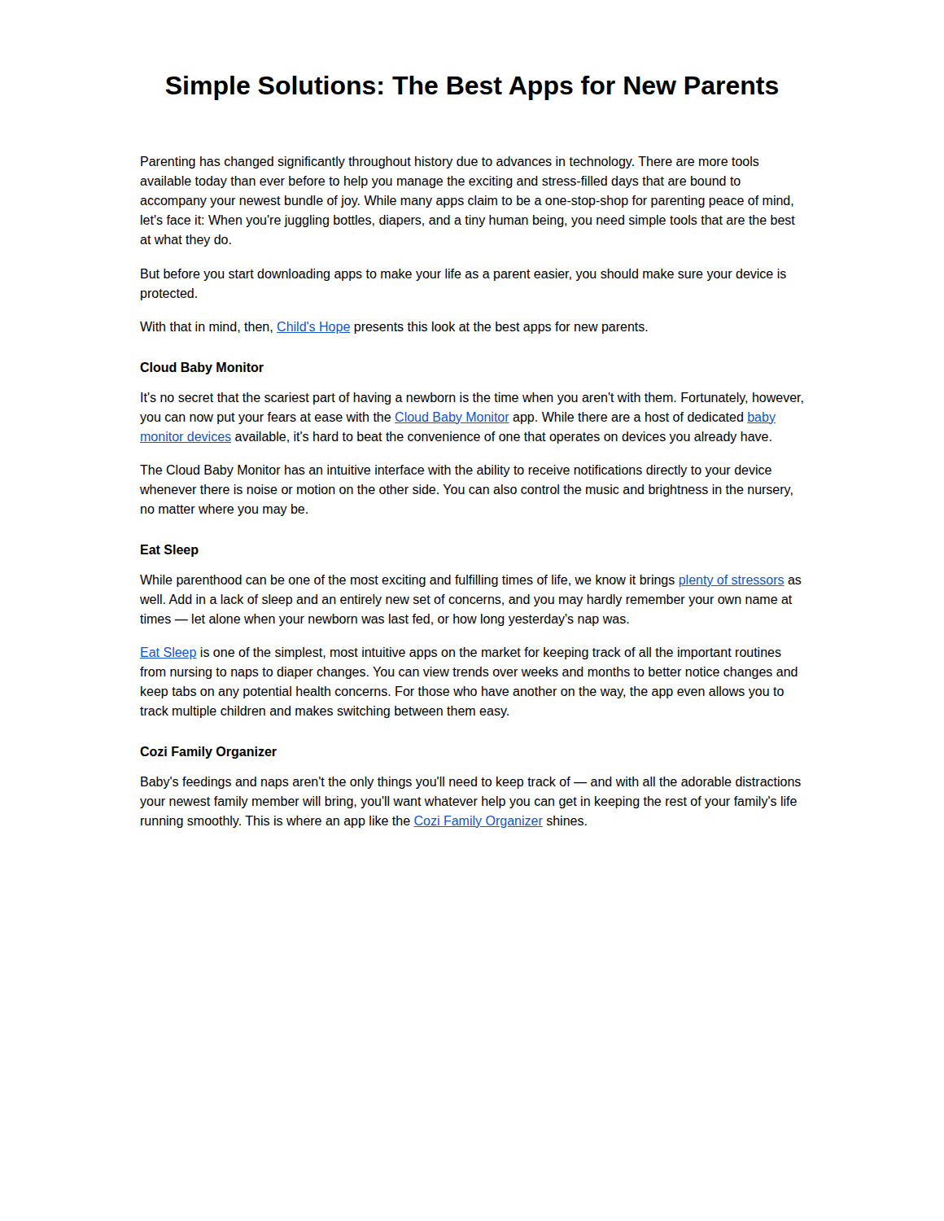Simple Solutions: The Best Apps for New Parents
Parenting has changed significantly throughout history due to advances in technology. There are more tools available today than ever before to help you manage the exciting and stress-filled days that are bound to accompany your newest bundle of joy. While many apps claim to be a one-stop-shop for parenting peace of mind, let's face it: When you're juggling bottles, diapers, and a tiny human being, you need simple tools that are the best at what they do.
But before you start downloading apps to make your life as a parent easier, you should make sure your device is protected.
With that in mind, then, Child's Hope presents this look at the best apps for new parents.
Cloud Baby Monitor
It's no secret that the scariest part of having a newborn is the time when you aren't with them. Fortunately, however, you can now put your fears at ease with the Cloud Baby Monitor app. While there are a host of dedicated baby monitor devices available, it's hard to beat the convenience of one that operates on devices you already have.
The Cloud Baby Monitor has an intuitive interface with the ability to receive notifications directly to your device whenever there is noise or motion on the other side. You can also control the music and brightness in the nursery, no matter where you may be.
Eat Sleep
While parenthood can be one of the most exciting and fulfilling times of life, we know it brings plenty of stressors as well. Add in a lack of sleep and an entirely new set of concerns, and you may hardly remember your own name at times — let alone when your newborn was last fed, or how long yesterday's nap was.
Eat Sleep is one of the simplest, most intuitive apps on the market for keeping track of all the important routines from nursing to naps to diaper changes. You can view trends over weeks and months to better notice changes and keep tabs on any potential health concerns. For those who have another on the way, the app even allows you to track multiple children and makes switching between them easy.
Cozi Family Organizer
Baby's feedings and naps aren't the only things you'll need to keep track of — and with all the adorable distractions your newest family member will bring, you'll want whatever help you can get in keeping the rest of your family's life running smoothly. This is where an app like the Cozi Family Organizer shines.